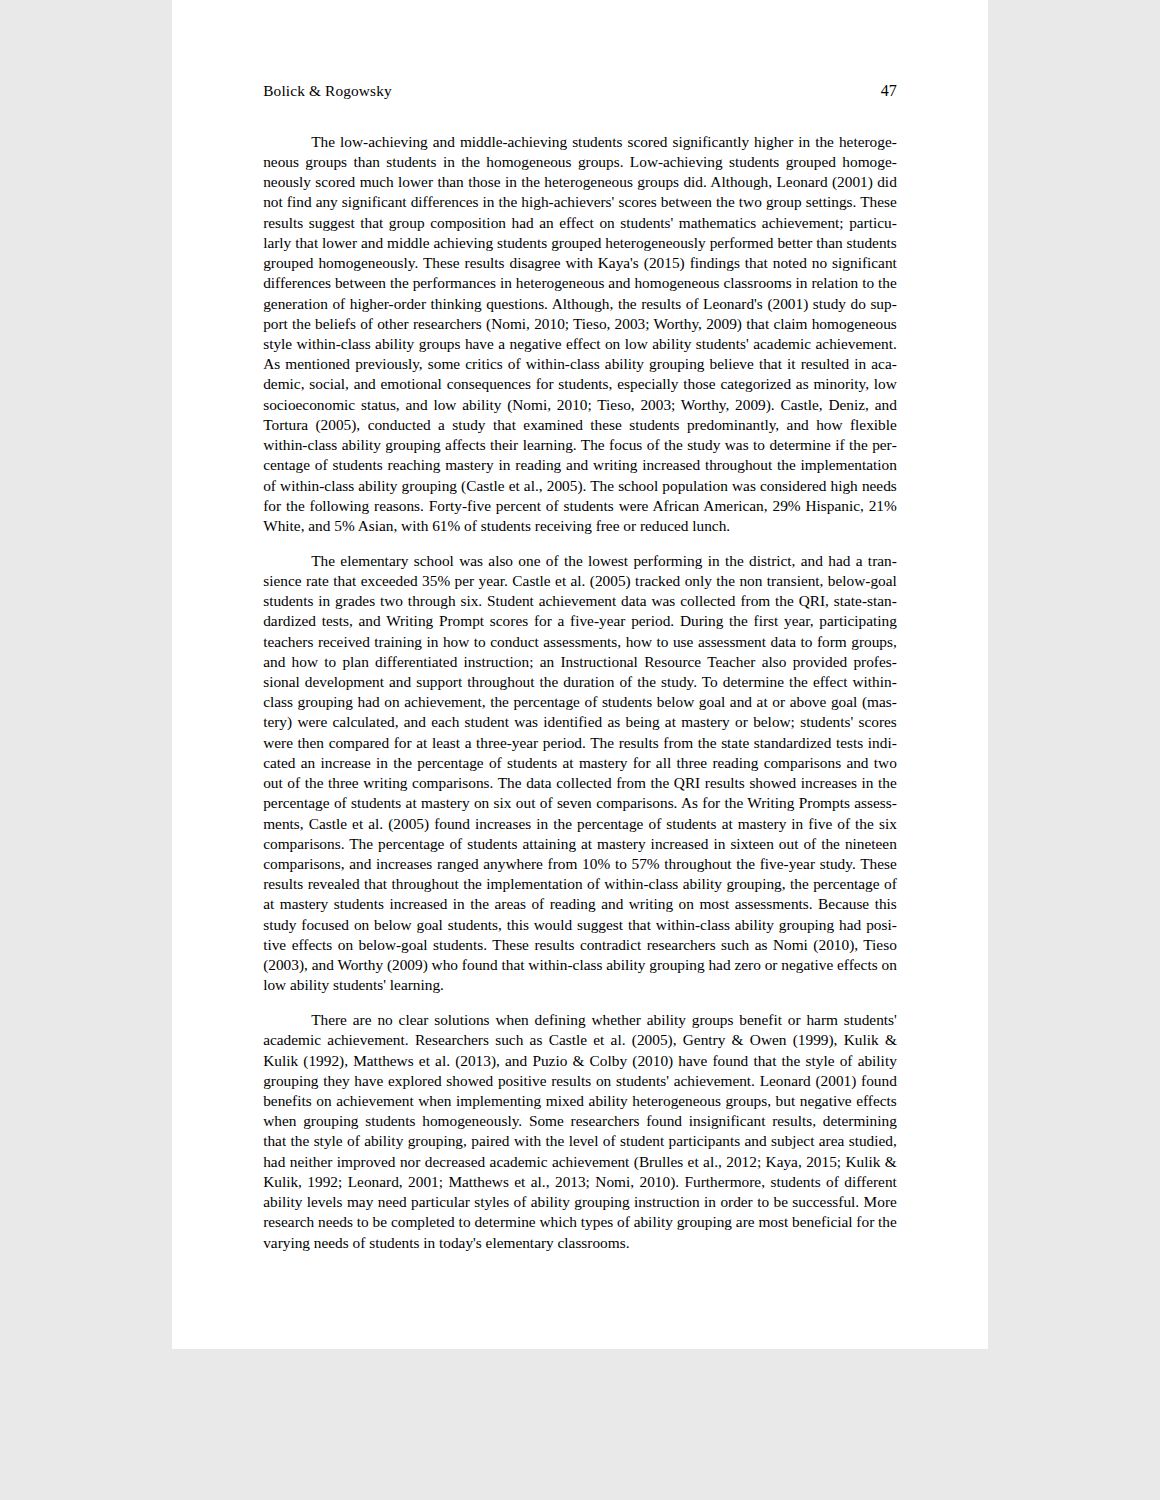Bolick & Rogowsky 47
The low-achieving and middle-achieving students scored significantly higher in the heterogeneous groups than students in the homogeneous groups. Low-achieving students grouped homogeneously scored much lower than those in the heterogeneous groups did. Although, Leonard (2001) did not find any significant differences in the high-achievers' scores between the two group settings. These results suggest that group composition had an effect on students' mathematics achievement; particularly that lower and middle achieving students grouped heterogeneously performed better than students grouped homogeneously. These results disagree with Kaya's (2015) findings that noted no significant differences between the performances in heterogeneous and homogeneous classrooms in relation to the generation of higher-order thinking questions. Although, the results of Leonard's (2001) study do support the beliefs of other researchers (Nomi, 2010; Tieso, 2003; Worthy, 2009) that claim homogeneous style within-class ability groups have a negative effect on low ability students' academic achievement. As mentioned previously, some critics of within-class ability grouping believe that it resulted in academic, social, and emotional consequences for students, especially those categorized as minority, low socioeconomic status, and low ability (Nomi, 2010; Tieso, 2003; Worthy, 2009). Castle, Deniz, and Tortura (2005), conducted a study that examined these students predominantly, and how flexible within-class ability grouping affects their learning. The focus of the study was to determine if the percentage of students reaching mastery in reading and writing increased throughout the implementation of within-class ability grouping (Castle et al., 2005). The school population was considered high needs for the following reasons. Forty-five percent of students were African American, 29% Hispanic, 21% White, and 5% Asian, with 61% of students receiving free or reduced lunch.
The elementary school was also one of the lowest performing in the district, and had a transience rate that exceeded 35% per year. Castle et al. (2005) tracked only the non transient, below-goal students in grades two through six. Student achievement data was collected from the QRI, state-standardized tests, and Writing Prompt scores for a five-year period. During the first year, participating teachers received training in how to conduct assessments, how to use assessment data to form groups, and how to plan differentiated instruction; an Instructional Resource Teacher also provided professional development and support throughout the duration of the study. To determine the effect within-class grouping had on achievement, the percentage of students below goal and at or above goal (mastery) were calculated, and each student was identified as being at mastery or below; students' scores were then compared for at least a three-year period. The results from the state standardized tests indicated an increase in the percentage of students at mastery for all three reading comparisons and two out of the three writing comparisons. The data collected from the QRI results showed increases in the percentage of students at mastery on six out of seven comparisons. As for the Writing Prompts assessments, Castle et al. (2005) found increases in the percentage of students at mastery in five of the six comparisons. The percentage of students attaining at mastery increased in sixteen out of the nineteen comparisons, and increases ranged anywhere from 10% to 57% throughout the five-year study. These results revealed that throughout the implementation of within-class ability grouping, the percentage of at mastery students increased in the areas of reading and writing on most assessments. Because this study focused on below goal students, this would suggest that within-class ability grouping had positive effects on below-goal students. These results contradict researchers such as Nomi (2010), Tieso (2003), and Worthy (2009) who found that within-class ability grouping had zero or negative effects on low ability students' learning.
There are no clear solutions when defining whether ability groups benefit or harm students' academic achievement. Researchers such as Castle et al. (2005), Gentry & Owen (1999), Kulik & Kulik (1992), Matthews et al. (2013), and Puzio & Colby (2010) have found that the style of ability grouping they have explored showed positive results on students' achievement. Leonard (2001) found benefits on achievement when implementing mixed ability heterogeneous groups, but negative effects when grouping students homogeneously. Some researchers found insignificant results, determining that the style of ability grouping, paired with the level of student participants and subject area studied, had neither improved nor decreased academic achievement (Brulles et al., 2012; Kaya, 2015; Kulik & Kulik, 1992; Leonard, 2001; Matthews et al., 2013; Nomi, 2010). Furthermore, students of different ability levels may need particular styles of ability grouping instruction in order to be successful. More research needs to be completed to determine which types of ability grouping are most beneficial for the varying needs of students in today's elementary classrooms.